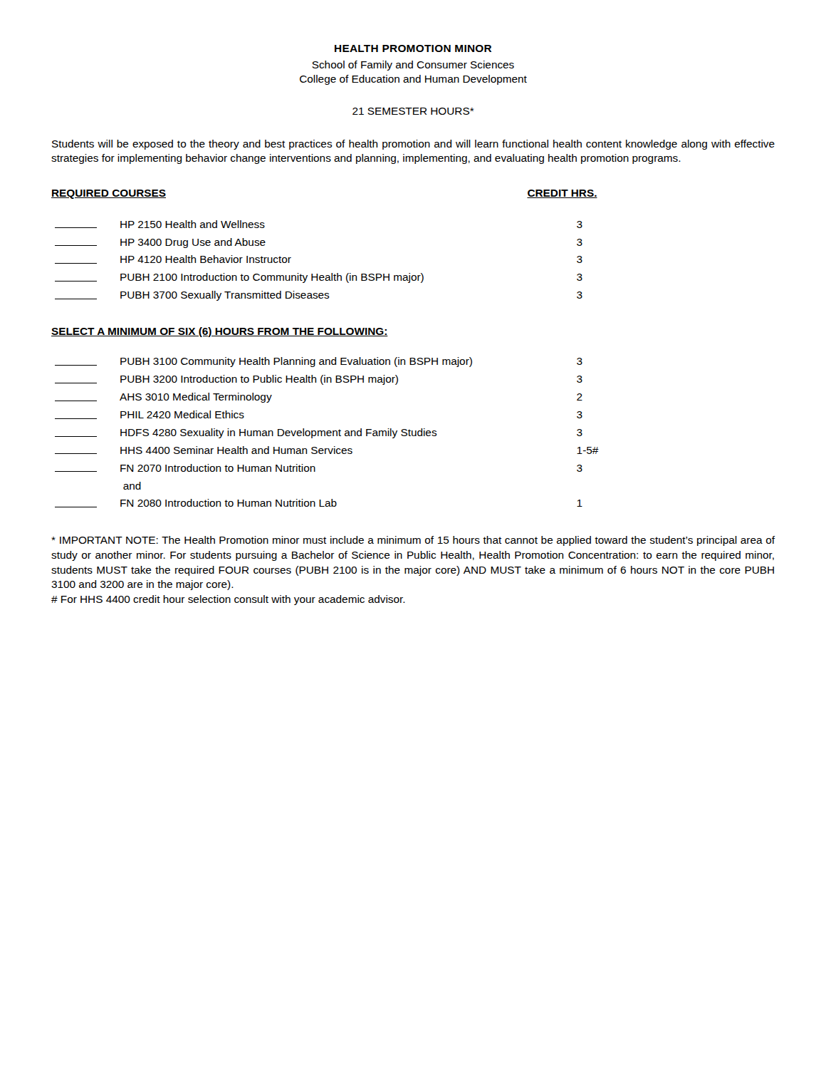HEALTH PROMOTION MINOR
School of Family and Consumer Sciences
College of Education and Human Development
21 SEMESTER HOURS*
Students will be exposed to the theory and best practices of health promotion and will learn functional health content knowledge along with effective strategies for implementing behavior change interventions and planning, implementing, and evaluating health promotion programs.
REQUIRED COURSES CREDIT HRS.
| | HP 2150 Health and Wellness | 3 |
| | HP 3400 Drug Use and Abuse | 3 |
| | HP 4120 Health Behavior Instructor | 3 |
| | PUBH 2100 Introduction to Community Health (in BSPH major) | 3 |
| | PUBH 3700 Sexually Transmitted Diseases | 3 |
SELECT A MINIMUM OF SIX (6) HOURS FROM THE FOLLOWING:
| | PUBH 3100 Community Health Planning and Evaluation (in BSPH major) | 3 |
| | PUBH 3200 Introduction to Public Health (in BSPH major) | 3 |
| | AHS 3010 Medical Terminology | 2 |
| | PHIL 2420 Medical Ethics | 3 |
| | HDFS 4280 Sexuality in Human Development and Family Studies | 3 |
| | HHS 4400 Seminar Health and Human Services | 1-5# |
| | FN 2070 Introduction to Human Nutrition | 3 |
| | and | |
| | FN 2080 Introduction to Human Nutrition Lab | 1 |
* IMPORTANT NOTE: The Health Promotion minor must include a minimum of 15 hours that cannot be applied toward the student’s principal area of study or another minor. For students pursuing a Bachelor of Science in Public Health, Health Promotion Concentration: to earn the required minor, students MUST take the required FOUR courses (PUBH 2100 is in the major core) AND MUST take a minimum of 6 hours NOT in the core PUBH 3100 and 3200 are in the major core).
# For HHS 4400 credit hour selection consult with your academic advisor.